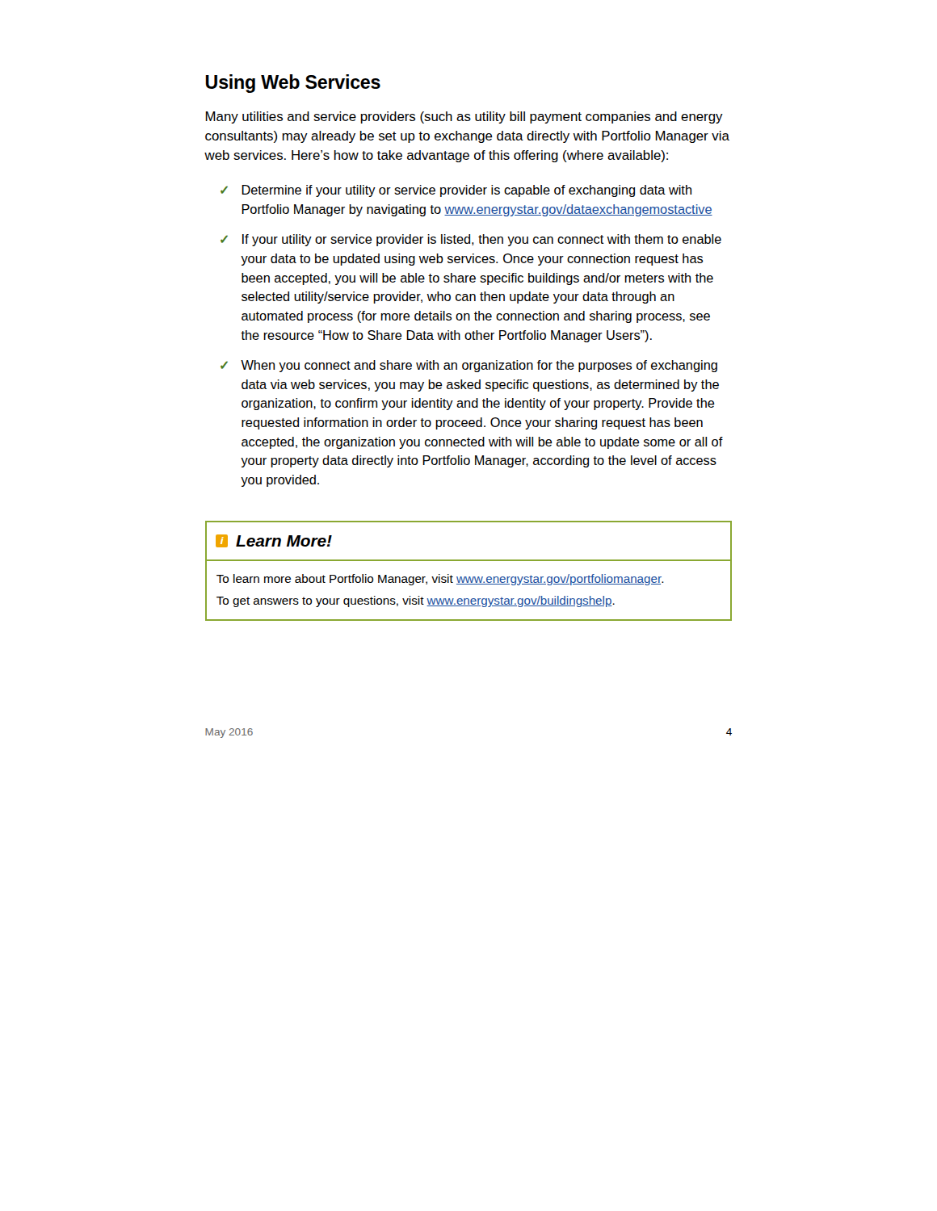Using Web Services
Many utilities and service providers (such as utility bill payment companies and energy consultants) may already be set up to exchange data directly with Portfolio Manager via web services. Here’s how to take advantage of this offering (where available):
Determine if your utility or service provider is capable of exchanging data with Portfolio Manager by navigating to www.energystar.gov/dataexchangemostactive
If your utility or service provider is listed, then you can connect with them to enable your data to be updated using web services. Once your connection request has been accepted, you will be able to share specific buildings and/or meters with the selected utility/service provider, who can then update your data through an automated process (for more details on the connection and sharing process, see the resource “How to Share Data with other Portfolio Manager Users”).
When you connect and share with an organization for the purposes of exchanging data via web services, you may be asked specific questions, as determined by the organization, to confirm your identity and the identity of your property. Provide the requested information in order to proceed. Once your sharing request has been accepted, the organization you connected with will be able to update some or all of your property data directly into Portfolio Manager, according to the level of access you provided.
i
Learn More!
To learn more about Portfolio Manager, visit www.energystar.gov/portfoliomanager.
To get answers to your questions, visit www.energystar.gov/buildingshelp.
May 2016 4